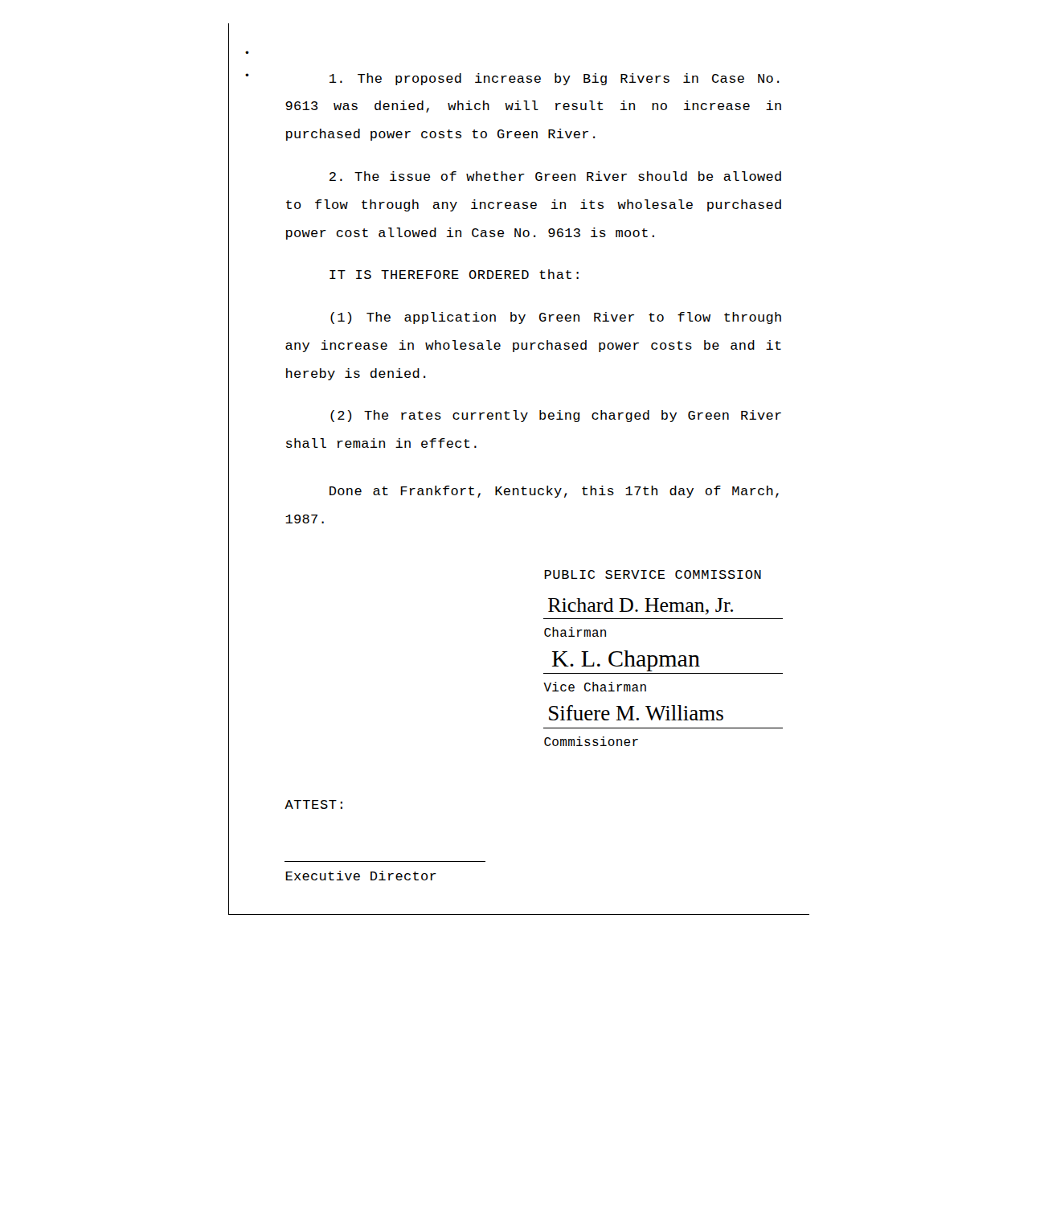•
•
1. The proposed increase by Big Rivers in Case No. 9613 was denied, which will result in no increase in purchased power costs to Green River.
2. The issue of whether Green River should be allowed to flow through any increase in its wholesale purchased power cost allowed in Case No. 9613 is moot.
IT IS THEREFORE ORDERED that:
(1) The application by Green River to flow through any increase in wholesale purchased power costs be and it hereby is denied.
(2) The rates currently being charged by Green River shall remain in effect.
Done at Frankfort, Kentucky, this 17th day of March, 1987.
PUBLIC SERVICE COMMISSION
Richard D. Heman, Jr.
Chairman
K. L. Chapman
Vice Chairman
Sifuere M. Williams
Commissioner
ATTEST:
Executive Director